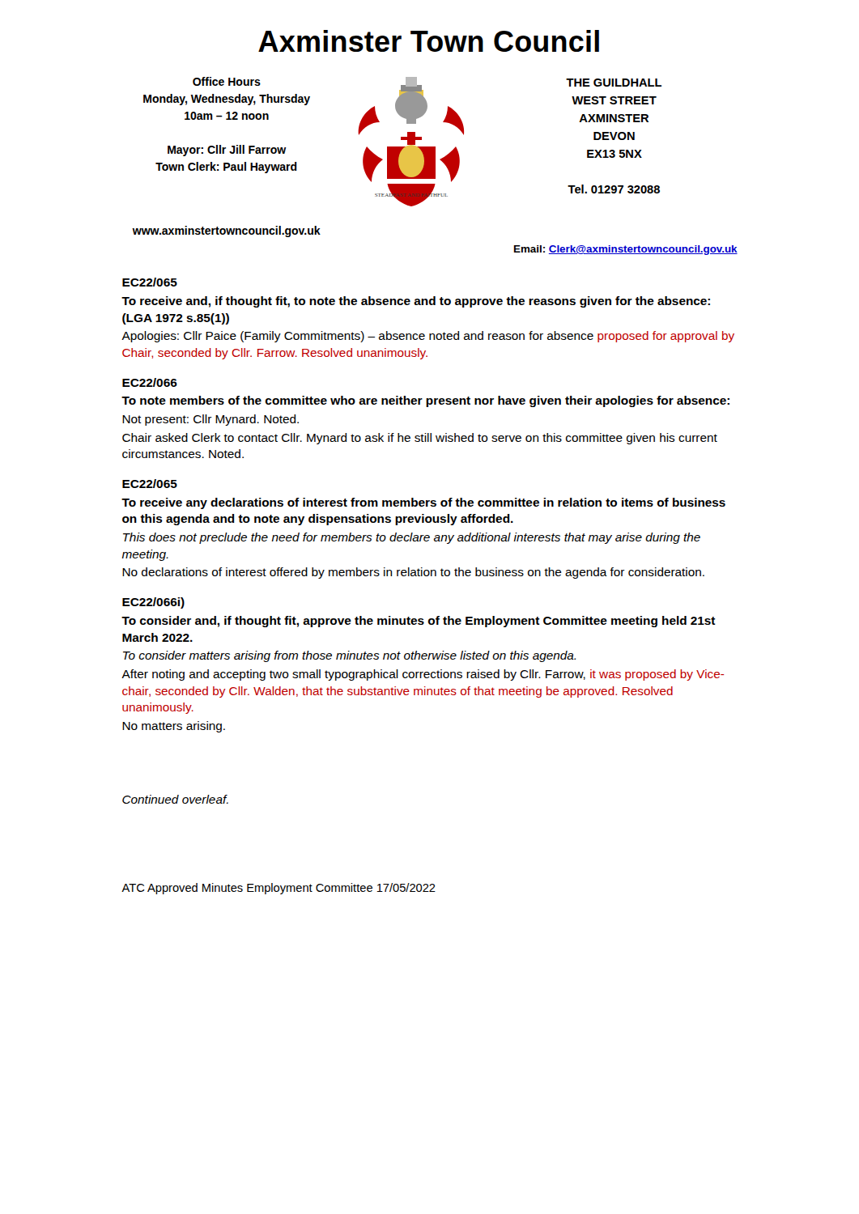Axminster Town Council
| Office Hours Monday, Wednesday, Thursday 10am – 12 noon Mayor: Cllr Jill Farrow Town Clerk: Paul Hayward | | THE GUILDHALL WEST STREET AXMINSTER DEVON EX13 5NX Tel. 01297 32088 |
www.axminstertowncouncil.gov.uk
Email: Clerk@axminstertowncouncil.gov.uk
EC22/065
To receive and, if thought fit, to note the absence and to approve the reasons given for the absence: (LGA 1972 s.85(1))
Apologies: Cllr Paice (Family Commitments) – absence noted and reason for absence proposed for approval by Chair, seconded by Cllr. Farrow. Resolved unanimously.
EC22/066
To note members of the committee who are neither present nor have given their apologies for absence:
Not present: Cllr Mynard. Noted.
Chair asked Clerk to contact Cllr. Mynard to ask if he still wished to serve on this committee given his current circumstances. Noted.
EC22/065
To receive any declarations of interest from members of the committee in relation to items of business on this agenda and to note any dispensations previously afforded.
This does not preclude the need for members to declare any additional interests that may arise during the meeting.
No declarations of interest offered by members in relation to the business on the agenda for consideration.
EC22/066i)
To consider and, if thought fit, approve the minutes of the Employment Committee meeting held 21st March 2022.
To consider matters arising from those minutes not otherwise listed on this agenda.
After noting and accepting two small typographical corrections raised by Cllr. Farrow, it was proposed by Vice-chair, seconded by Cllr. Walden, that the substantive minutes of that meeting be approved. Resolved unanimously.
No matters arising.
Continued overleaf.
ATC Approved Minutes Employment Committee 17/05/2022